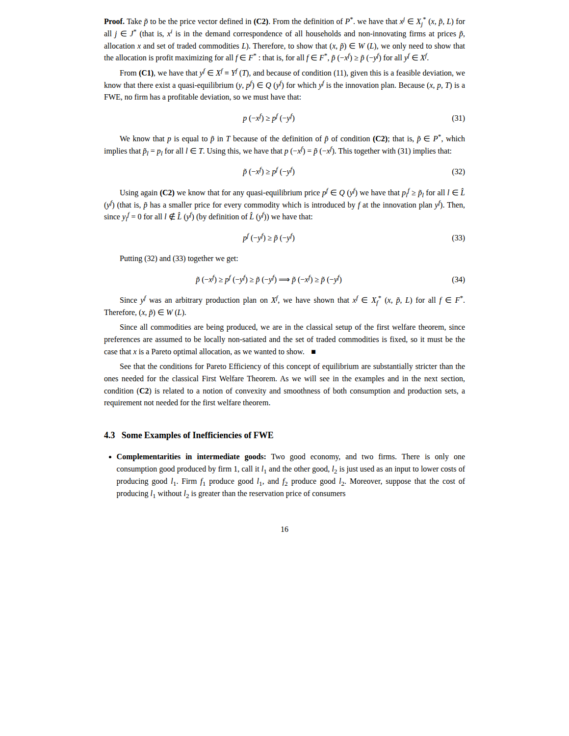Proof. Take p̃ to be the price vector defined in (C2). From the definition of P*. we have that xj ∈ Xj* (x, p̃, L) for all j ∈ J* (that is, xi is in the demand correspondence of all households and non-innovating firms at prices p̃, allocation x and set of traded commodities L). Therefore, to show that (x, p̃) ∈ W (L), we only need to show that the allocation is profit maximizing for all f ∈ F* : that is, for all f ∈ F*, p̃ (−xf) ≥ p̃ (−yf) for all yf ∈ Xf.
From (C1), we have that yf ∈ Xf ≡ Yf (T), and because of condition (11), given this is a feasible deviation, we know that there exist a quasi-equilibrium (y, pf) ∈ Q (yf) for which yf is the innovation plan. Because (x, p, T) is a FWE, no firm has a profitable deviation, so we must have that:
p (−xf) ≥ pf (−yf)
(31)
We know that p is equal to p̃ in T because of the definition of p̃ of condition (C2); that is, p̃ ∈ P*, which implies that p̃l = pl for all l ∈ T. Using this, we have that p (−xf) = p̃ (−xf). This together with (31) implies that:
p̃ (−xf) ≥ pf (−yf)
(32)
Using again (C2) we know that for any quasi-equilibrium price pf ∈ Q (yf) we have that plf ≥ p̃l for all l ∈ L̂ (yf) (that is, p̃ has a smaller price for every commodity which is introduced by f at the innovation plan yf). Then, since ylf = 0 for all l ∉ L̂ (yf) (by definition of L̂ (yf)) we have that:
pf (−yf) ≥ p̃ (−yf)
(33)
Putting (32) and (33) together we get:
p̃ (−xf) ≥ pf (−yf) ≥ p̃ (−yf) ⟹ p̃ (−xf) ≥ p̃ (−yf)
(34)
Since yf was an arbitrary production plan on Xf, we have shown that xf ∈ Xf* (x, p̃, L) for all f ∈ F*. Therefore, (x, p̃) ∈ W (L).
Since all commodities are being produced, we are in the classical setup of the first welfare theorem, since preferences are assumed to be locally non-satiated and the set of traded commodities is fixed, so it must be the case that x is a Pareto optimal allocation, as we wanted to show. ■
See that the conditions for Pareto Efficiency of this concept of equilibrium are substantially stricter than the ones needed for the classical First Welfare Theorem. As we will see in the examples and in the next section, condition (C2) is related to a notion of convexity and smoothness of both consumption and production sets, a requirement not needed for the first welfare theorem.
4.3 Some Examples of Inefficiencies of FWE
Complementarities in intermediate goods: Two good economy, and two firms. There is only one consumption good produced by firm 1, call it l1 and the other good, l2 is just used as an input to lower costs of producing good l1. Firm f1 produce good l1, and f2 produce good l2. Moreover, suppose that the cost of producing l1 without l2 is greater than the reservation price of consumers
16